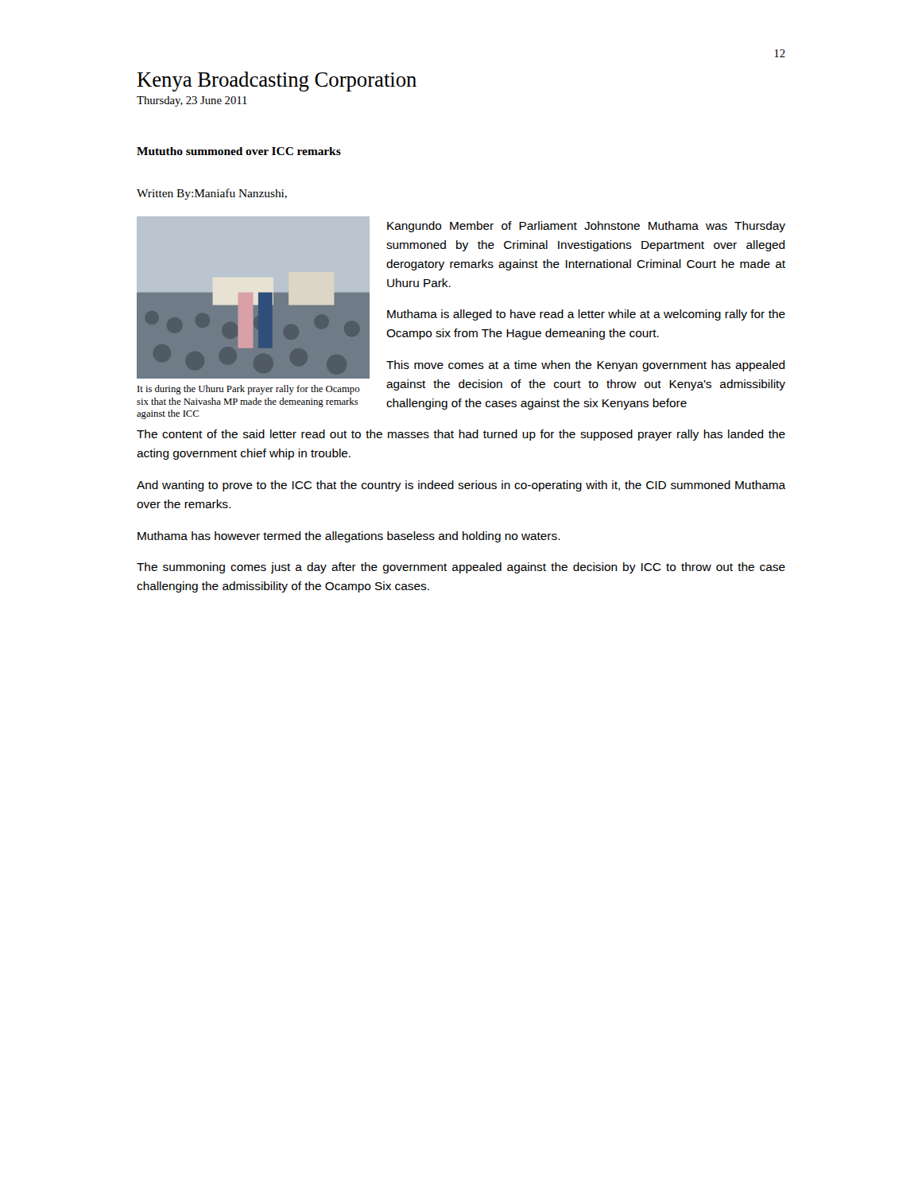12
Kenya Broadcasting Corporation
Thursday, 23 June 2011
Mututho summoned over ICC remarks
Written By:Maniafu Nanzushi,
It is during the Uhuru Park prayer rally for the Ocampo six that the Naivasha MP made the demeaning remarks against the ICC
Kangundo Member of Parliament Johnstone Muthama was Thursday summoned by the Criminal Investigations Department over alleged derogatory remarks against the International Criminal Court he made at Uhuru Park.
Muthama is alleged to have read a letter while at a welcoming rally for the Ocampo six from The Hague demeaning the court.
This move comes at a time when the Kenyan government has appealed against the decision of the court to throw out Kenya's admissibility challenging of the cases against the six Kenyans before
The content of the said letter read out to the masses that had turned up for the supposed prayer rally has landed the acting government chief whip in trouble.
And wanting to prove to the ICC that the country is indeed serious in co-operating with it, the CID summoned Muthama over the remarks.
Muthama has however termed the allegations baseless and holding no waters.
The summoning comes just a day after the government appealed against the decision by ICC to throw out the case challenging the admissibility of the Ocampo Six cases.